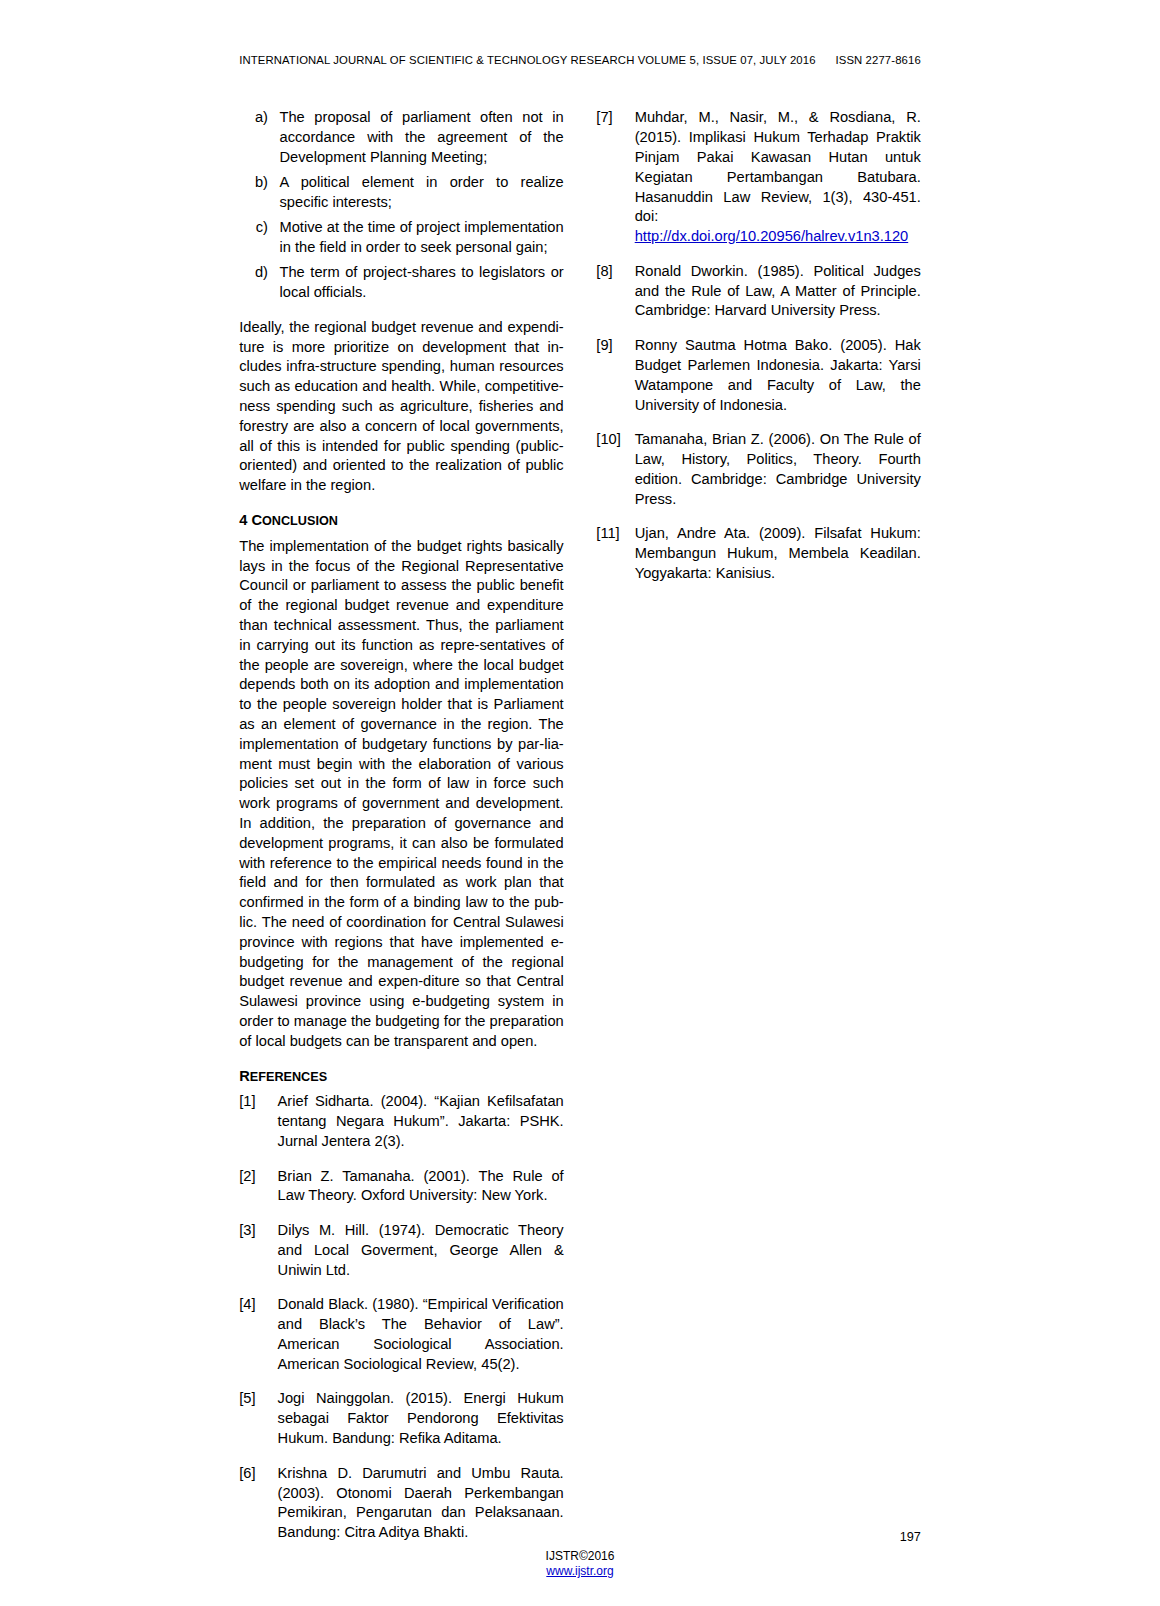International Journal of Scientific & Technology Research Volume 5, Issue 07, July 2016
ISSN 2277-8616
a) The proposal of parliament often not in accordance with the agreement of the Development Planning Meeting;
b) A political element in order to realize specific interests;
c) Motive at the time of project implementation in the field in order to seek personal gain;
d) The term of project-shares to legislators or local officials.
Ideally, the regional budget revenue and expenditure is more prioritize on development that includes infra-structure spending, human resources such as education and health. While, competitiveness spending such as agriculture, fisheries and forestry are also a concern of local governments, all of this is intended for public spending (public-oriented) and oriented to the realization of public welfare in the region.
4 CONCLUSION
The implementation of the budget rights basically lays in the focus of the Regional Representative Council or parliament to assess the public benefit of the regional budget revenue and expenditure than technical assessment. Thus, the parliament in carrying out its function as repre-sentatives of the people are sovereign, where the local budget depends both on its adoption and implementation to the people sovereign holder that is Parliament as an element of governance in the region. The implementation of budgetary functions by par-liament must begin with the elaboration of various policies set out in the form of law in force such work programs of government and development. In addition, the preparation of governance and development programs, it can also be formulated with reference to the empirical needs found in the field and for then formulated as work plan that confirmed in the form of a binding law to the public. The need of coordination for Central Sulawesi province with regions that have implemented e-budgeting for the management of the regional budget revenue and expen-diture so that Central Sulawesi province using e-budgeting system in order to manage the budgeting for the preparation of local budgets can be transparent and open.
REFERENCES
[1] Arief Sidharta. (2004). “Kajian Kefilsafatan tentang Negara Hukum”. Jakarta: PSHK. Jurnal Jentera 2(3).
[2] Brian Z. Tamanaha. (2001). The Rule of Law Theory. Oxford University: New York.
[3] Dilys M. Hill. (1974). Democratic Theory and Local Goverment, George Allen & Uniwin Ltd.
[4] Donald Black. (1980). “Empirical Verification and Black’s The Behavior of Law”. American Sociological Association. American Sociological Review, 45(2).
[5] Jogi Nainggolan. (2015). Energi Hukum sebagai Faktor Pendorong Efektivitas Hukum. Bandung: Refika Aditama.
[6] Krishna D. Darumutri and Umbu Rauta. (2003). Otonomi Daerah Perkembangan Pemikiran, Pengarutan dan Pelaksanaan. Bandung: Citra Aditya Bhakti.
[7] Muhdar, M., Nasir, M., & Rosdiana, R. (2015). Implikasi Hukum Terhadap Praktik Pinjam Pakai Kawasan Hutan untuk Kegiatan Pertambangan Batubara. Hasanuddin Law Review, 1(3), 430-451. doi: http://dx.doi.org/10.20956/halrev.v1n3.120
[8] Ronald Dworkin. (1985). Political Judges and the Rule of Law, A Matter of Principle. Cambridge: Harvard University Press.
[9] Ronny Sautma Hotma Bako. (2005). Hak Budget Parlemen Indonesia. Jakarta: Yarsi Watampone and Faculty of Law, the University of Indonesia.
[10] Tamanaha, Brian Z. (2006). On The Rule of Law, History, Politics, Theory. Fourth edition. Cambridge: Cambridge University Press.
[11] Ujan, Andre Ata. (2009). Filsafat Hukum: Membangun Hukum, Membela Keadilan. Yogyakarta: Kanisius.
197
IJSTR©2016
www.ijstr.org